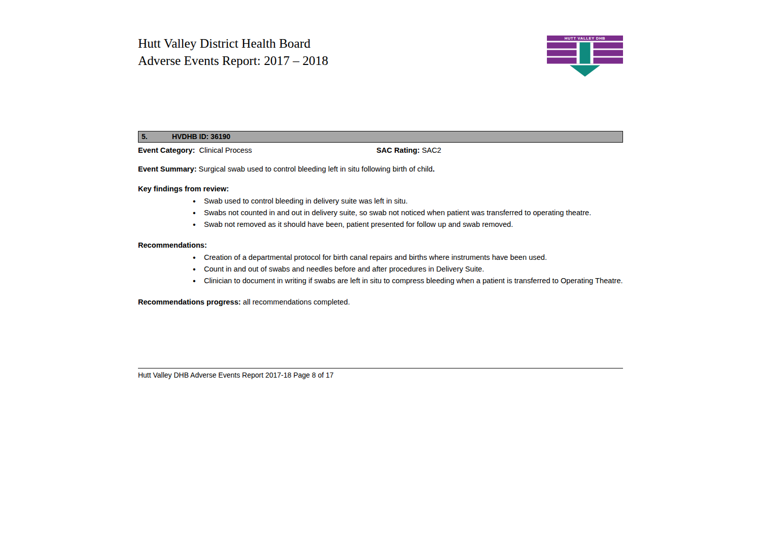Hutt Valley District Health Board
Adverse Events Report: 2017 – 2018
HUTT VALLEY DHB
5. HVDHB ID: 36190
Event Category: Clinical Process
SAC Rating: SAC2
Event Summary: Surgical swab used to control bleeding left in situ following birth of child.
Key findings from review:
Swab used to control bleeding in delivery suite was left in situ.
Swabs not counted in and out in delivery suite, so swab not noticed when patient was transferred to operating theatre.
Swab not removed as it should have been, patient presented for follow up and swab removed.
Recommendations:
Creation of a departmental protocol for birth canal repairs and births where instruments have been used.
Count in and out of swabs and needles before and after procedures in Delivery Suite.
Clinician to document in writing if swabs are left in situ to compress bleeding when a patient is transferred to Operating Theatre.
Recommendations progress: all recommendations completed.
Hutt Valley DHB Adverse Events Report 2017-18 Page 8 of 17